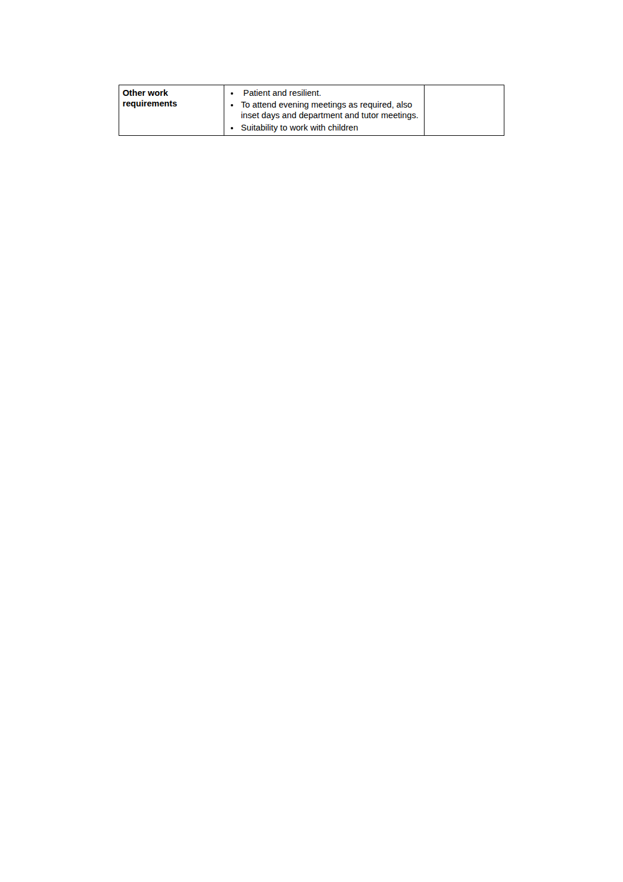| Other work requirements | Patient and resilient. To attend evening meetings as required, also inset days and department and tutor meetings. Suitability to work with children | |